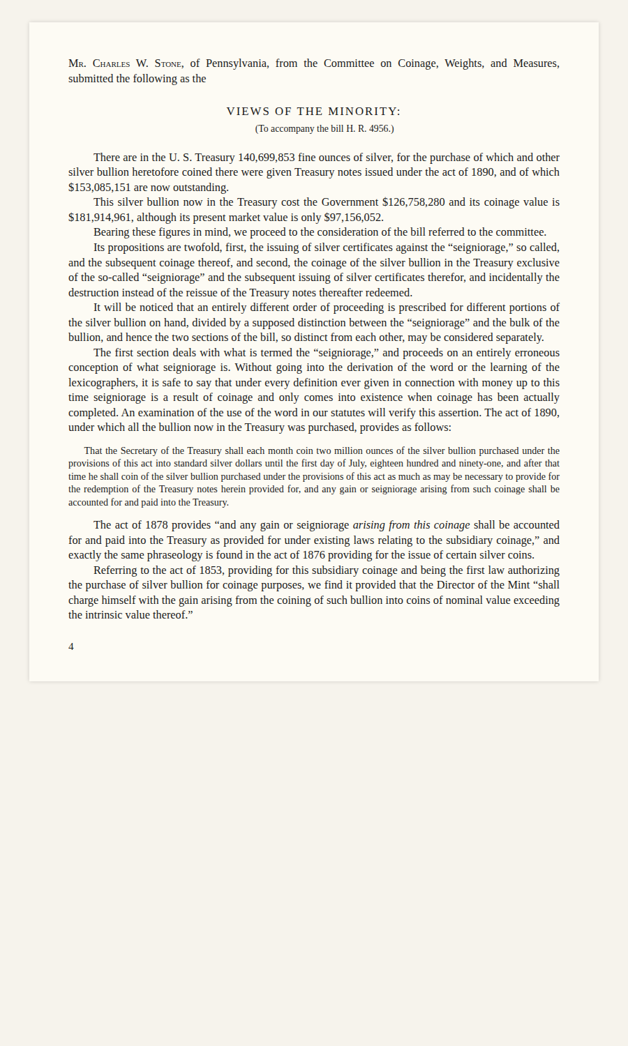Mr. Charles W. Stone, of Pennsylvania, from the Committee on Coinage, Weights, and Measures, submitted the following as the
VIEWS OF THE MINORITY:
(To accompany the bill H. R. 4956.)
There are in the U. S. Treasury 140,699,853 fine ounces of silver, for the purchase of which and other silver bullion heretofore coined there were given Treasury notes issued under the act of 1890, and of which $153,085,151 are now outstanding.
This silver bullion now in the Treasury cost the Government $126,758,280 and its coinage value is $181,914,961, although its present market value is only $97,156,052.
Bearing these figures in mind, we proceed to the consideration of the bill referred to the committee.
Its propositions are twofold, first, the issuing of silver certificates against the “seigniorage,” so called, and the subsequent coinage thereof, and second, the coinage of the silver bullion in the Treasury exclusive of the so-called “seigniorage” and the subsequent issuing of silver certificates therefor, and incidentally the destruction instead of the reissue of the Treasury notes thereafter redeemed.
It will be noticed that an entirely different order of proceeding is prescribed for different portions of the silver bullion on hand, divided by a supposed distinction between the “seigniorage” and the bulk of the bullion, and hence the two sections of the bill, so distinct from each other, may be considered separately.
The first section deals with what is termed the “seigniorage,” and proceeds on an entirely erroneous conception of what seigniorage is. Without going into the derivation of the word or the learning of the lexicographers, it is safe to say that under every definition ever given in connection with money up to this time seigniorage is a result of coinage and only comes into existence when coinage has been actually completed. An examination of the use of the word in our statutes will verify this assertion. The act of 1890, under which all the bullion now in the Treasury was purchased, provides as follows:
That the Secretary of the Treasury shall each month coin two million ounces of the silver bullion purchased under the provisions of this act into standard silver dollars until the first day of July, eighteen hundred and ninety-one, and after that time he shall coin of the silver bullion purchased under the provisions of this act as much as may be necessary to provide for the redemption of the Treasury notes herein provided for, and any gain or seigniorage arising from such coinage shall be accounted for and paid into the Treasury.
The act of 1878 provides “and any gain or seigniorage arising from this coinage shall be accounted for and paid into the Treasury as provided for under existing laws relating to the subsidiary coinage,” and exactly the same phraseology is found in the act of 1876 providing for the issue of certain silver coins.
Referring to the act of 1853, providing for this subsidiary coinage and being the first law authorizing the purchase of silver bullion for coinage purposes, we find it provided that the Director of the Mint “shall charge himself with the gain arising from the coining of such bullion into coins of nominal value exceeding the intrinsic value thereof.”
4